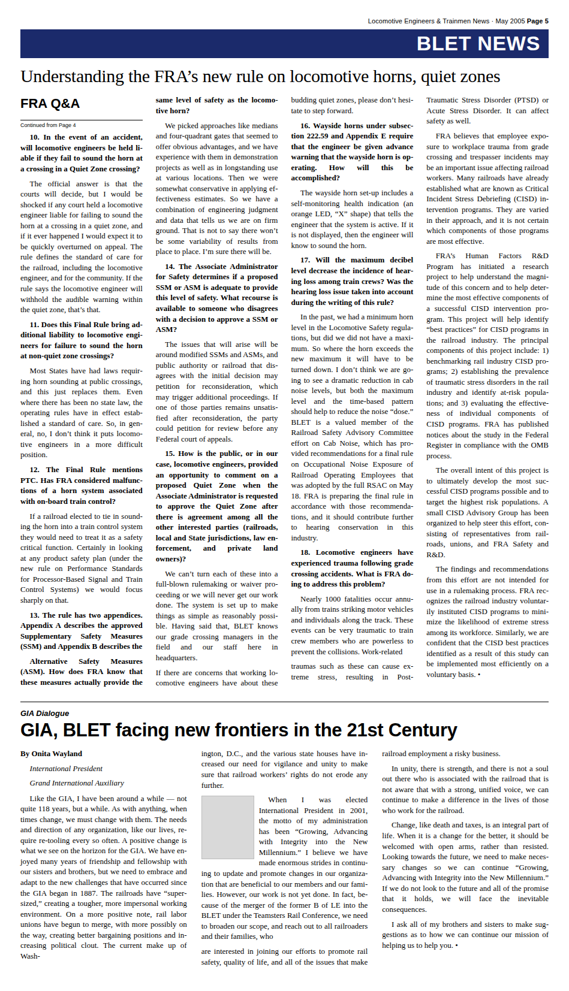Locomotive Engineers & Trainmen News · May 2005 Page 5
BLET NEWS
Understanding the FRA’s new rule on locomotive horns, quiet zones
FRA Q&A
Continued from Page 4
10. In the event of an accident, will locomotive engineers be held liable if they fail to sound the horn at a crossing in a Quiet Zone crossing?
The official answer is that the courts will decide, but I would be shocked if any court held a locomotive engineer liable for failing to sound the horn at a crossing in a quiet zone, and if it ever happened I would expect it to be quickly overturned on appeal. The rule defines the standard of care for the railroad, including the locomotive engineer, and for the community. If the rule says the locomotive engineer will withhold the audible warning within the quiet zone, that’s that.
11. Does this Final Rule bring additional liability to locomotive engineers for failure to sound the horn at non-quiet zone crossings?
Most States have had laws requiring horn sounding at public crossings, and this just replaces them. Even where there has been no state law, the operating rules have in effect established a standard of care. So, in general, no, I don’t think it puts locomotive engineers in a more difficult position.
12. The Final Rule mentions PTC. Has FRA considered malfunctions of a horn system associated with on-board train control?
If a railroad elected to tie in sounding the horn into a train control system they would need to treat it as a safety critical function. Certainly in looking at any product safety plan (under the new rule on Performance Standards for Processor-Based Signal and Train Control Systems) we would focus sharply on that.
13. The rule has two appendices. Appendix A describes the approved Supplementary Safety Measures (SSM) and Appendix B describes the
Alternative Safety Measures (ASM). How does FRA know that these measures actually provide the same level of safety as the locomotive horn?
We picked approaches like medians and four-quadrant gates that seemed to offer obvious advantages, and we have experience with them in demonstration projects as well as in longstanding use at various locations. Then we were somewhat conservative in applying effectiveness estimates. So we have a combination of engineering judgment and data that tells us we are on firm ground. That is not to say there won’t be some variability of results from place to place. I’m sure there will be.
14. The Associate Administrator for Safety determines if a proposed SSM or ASM is adequate to provide this level of safety. What recourse is available to someone who disagrees with a decision to approve a SSM or ASM?
The issues that will arise will be around modified SSMs and ASMs, and public authority or railroad that disagrees with the initial decision may petition for reconsideration, which may trigger additional proceedings. If one of those parties remains unsatisfied after reconsideration, the party could petition for review before any Federal court of appeals.
15. How is the public, or in our case, locomotive engineers, provided an opportunity to comment on a proposed Quiet Zone when the Associate Administrator is requested to approve the Quiet Zone after there is agreement among all the other interested parties (railroads, local and State jurisdictions, law enforcement, and private land owners)?
We can’t turn each of these into a full-blown rulemaking or waiver proceeding or we will never get our work done. The system is set up to make things as simple as reasonably possible. Having said that, BLET knows our grade crossing managers in the field and our staff here in headquarters.
If there are concerns that working locomotive engineers have about these budding quiet zones, please don’t hesitate to step forward.
16. Wayside horns under subsection 222.59 and Appendix E require that the engineer be given advance warning that the wayside horn is operating. How will this be accomplished?
The wayside horn set-up includes a self-monitoring health indication (an orange LED, “X” shape) that tells the engineer that the system is active. If it is not displayed, then the engineer will know to sound the horn.
17. Will the maximum decibel level decrease the incidence of hearing loss among train crews? Was the hearing loss issue taken into account during the writing of this rule?
In the past, we had a minimum horn level in the Locomotive Safety regulations, but did we did not have a maximum. So where the horn exceeds the new maximum it will have to be turned down. I don’t think we are going to see a dramatic reduction in cab noise levels, but both the maximum level and the time-based pattern should help to reduce the noise “dose.” BLET is a valued member of the Railroad Safety Advisory Committee effort on Cab Noise, which has provided recommendations for a final rule on Occupational Noise Exposure of Railroad Operating Employees that was adopted by the full RSAC on May 18. FRA is preparing the final rule in accordance with those recommendations, and it should contribute further to hearing conservation in this industry.
18. Locomotive engineers have experienced trauma following grade crossing accidents. What is FRA doing to address this problem?
Nearly 1000 fatalities occur annually from trains striking motor vehicles and individuals along the track. These events can be very traumatic to train crew members who are powerless to prevent the collisions. Work-related
traumas such as these can cause extreme stress, resulting in Post-Traumatic Stress Disorder (PTSD) or Acute Stress Disorder. It can affect safety as well.
FRA believes that employee exposure to workplace trauma from grade crossing and trespasser incidents may be an important issue affecting railroad workers. Many railroads have already established what are known as Critical Incident Stress Debriefing (CISD) intervention programs. They are varied in their approach, and it is not certain which components of those programs are most effective.
FRA’s Human Factors R&D Program has initiated a research project to help understand the magnitude of this concern and to help determine the most effective components of a successful CISD intervention program. This project will help identify “best practices” for CISD programs in the railroad industry. The principal components of this project include: 1) benchmarking rail industry CISD programs; 2) establishing the prevalence of traumatic stress disorders in the rail industry and identify at-risk populations; and 3) evaluating the effectiveness of individual components of CISD programs. FRA has published notices about the study in the Federal Register in compliance with the OMB process.
The overall intent of this project is to ultimately develop the most successful CISD programs possible and to target the highest risk populations. A small CISD Advisory Group has been organized to help steer this effort, consisting of representatives from railroads, unions, and FRA Safety and R&D.
The findings and recommendations from this effort are not intended for use in a rulemaking process. FRA recognizes the railroad industry voluntarily instituted CISD programs to minimize the likelihood of extreme stress among its workforce. Similarly, we are confident that the CISD best practices identified as a result of this study can be implemented most efficiently on a voluntary basis. •
GIA Dialogue
GIA, BLET facing new frontiers in the 21st Century
By Onita Wayland
International President
Grand International Auxiliary
Like the GIA, I have been around a while — not quite 118 years, but a while. As with anything, when times change, we must change with them. The needs and direction of any organization, like our lives, require re-tooling every so often. A positive change is what we see on the horizon for the GIA. We have enjoyed many years of friendship and fellowship with our sisters and brothers, but we need to embrace and adapt to the new challenges that have occurred since the GIA began in 1887. The railroads have “supersized,” creating a tougher, more impersonal working environment. On a more positive note, rail labor unions have begun to merge, with more possibly on the way, creating better bargaining positions and increasing political clout. The current make up of Wash-
ington, D.C., and the various state houses have increased our need for vigilance and unity to make sure that railroad workers’ rights do not erode any further.
When I was elected International President in 2001, the motto of my administration has been “Growing, Advancing with Integrity into the New Millennium.” I believe we have made enormous strides in continuing to update and promote changes in our organization that are beneficial to our members and our families. However, our work is not yet done. In fact, because of the merger of the former B of LE into the BLET under the Teamsters Rail Conference, we need to broaden our scope, and reach out to all railroaders and their families, who
are interested in joining our efforts to promote rail safety, quality of life, and all of the issues that make railroad employment a risky business.
In unity, there is strength, and there is not a soul out there who is associated with the railroad that is not aware that with a strong, unified voice, we can continue to make a difference in the lives of those who work for the railroad.
Change, like death and taxes, is an integral part of life. When it is a change for the better, it should be welcomed with open arms, rather than resisted. Looking towards the future, we need to make necessary changes so we can continue “Growing, Advancing with Integrity into the New Millennium.” If we do not look to the future and all of the promise that it holds, we will face the inevitable consequences.
I ask all of my brothers and sisters to make suggestions as to how we can continue our mission of helping us to help you. •